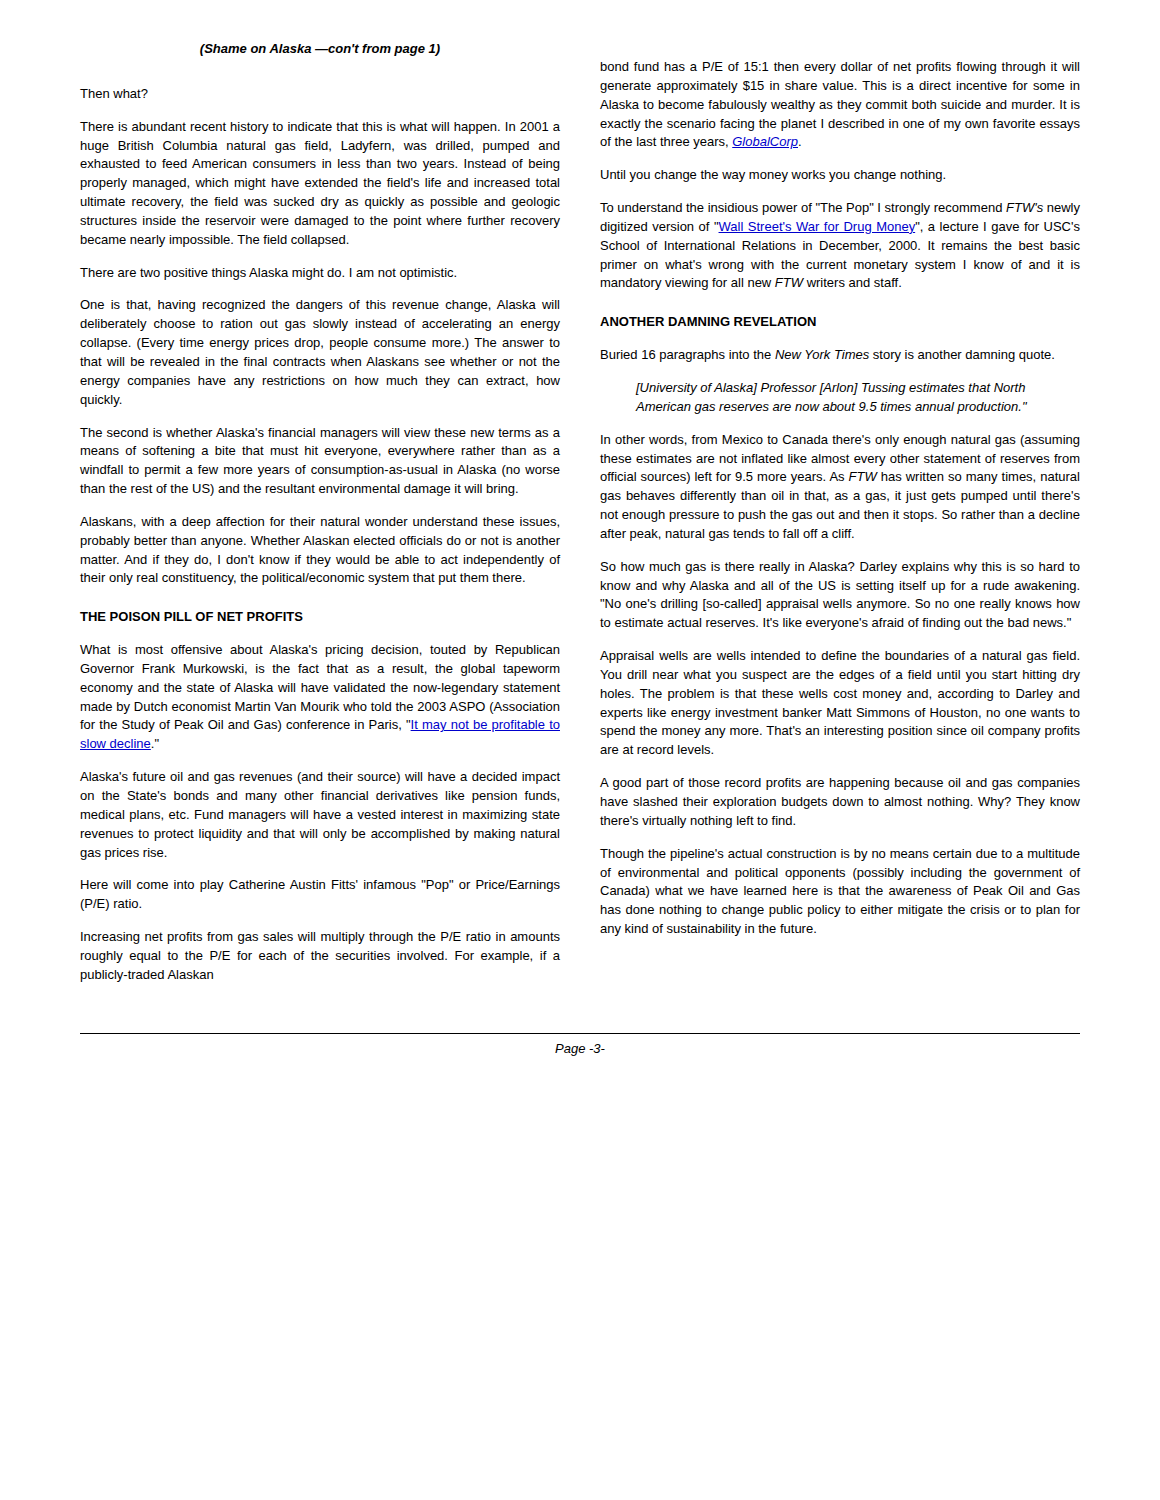(Shame on Alaska —con't from page 1)
Then what?
There is abundant recent history to indicate that this is what will happen. In 2001 a huge British Columbia natural gas field, Ladyfern, was drilled, pumped and exhausted to feed American consumers in less than two years. Instead of being properly managed, which might have extended the field's life and increased total ultimate recovery, the field was sucked dry as quickly as possible and geologic structures inside the reservoir were damaged to the point where further recovery became nearly impossible. The field collapsed.
There are two positive things Alaska might do. I am not optimistic.
One is that, having recognized the dangers of this revenue change, Alaska will deliberately choose to ration out gas slowly instead of accelerating an energy collapse. (Every time energy prices drop, people consume more.) The answer to that will be revealed in the final contracts when Alaskans see whether or not the energy companies have any restrictions on how much they can extract, how quickly.
The second is whether Alaska's financial managers will view these new terms as a means of softening a bite that must hit everyone, everywhere rather than as a windfall to permit a few more years of consumption-as-usual in Alaska (no worse than the rest of the US) and the resultant environmental damage it will bring.
Alaskans, with a deep affection for their natural wonder understand these issues, probably better than anyone. Whether Alaskan elected officials do or not is another matter. And if they do, I don't know if they would be able to act independently of their only real constituency, the political/economic system that put them there.
THE POISON PILL OF NET PROFITS
What is most offensive about Alaska's pricing decision, touted by Republican Governor Frank Murkowski, is the fact that as a result, the global tapeworm economy and the state of Alaska will have validated the now-legendary statement made by Dutch economist Martin Van Mourik who told the 2003 ASPO (Association for the Study of Peak Oil and Gas) conference in Paris, "It may not be profitable to slow decline."
Alaska's future oil and gas revenues (and their source) will have a decided impact on the State's bonds and many other financial derivatives like pension funds, medical plans, etc. Fund managers will have a vested interest in maximizing state revenues to protect liquidity and that will only be accomplished by making natural gas prices rise.
Here will come into play Catherine Austin Fitts' infamous "Pop" or Price/Earnings (P/E) ratio.
Increasing net profits from gas sales will multiply through the P/E ratio in amounts roughly equal to the P/E for each of the securities involved. For example, if a publicly-traded Alaskan
bond fund has a P/E of 15:1 then every dollar of net profits flowing through it will generate approximately $15 in share value. This is a direct incentive for some in Alaska to become fabulously wealthy as they commit both suicide and murder. It is exactly the scenario facing the planet I described in one of my own favorite essays of the last three years, GlobalCorp.
Until you change the way money works you change nothing.
To understand the insidious power of "The Pop" I strongly recommend FTW's newly digitized version of "Wall Street's War for Drug Money", a lecture I gave for USC's School of International Relations in December, 2000. It remains the best basic primer on what's wrong with the current monetary system I know of and it is mandatory viewing for all new FTW writers and staff.
ANOTHER DAMNING REVELATION
Buried 16 paragraphs into the New York Times story is another damning quote.
[University of Alaska] Professor [Arlon] Tussing estimates that North American gas reserves are now about 9.5 times annual production."
In other words, from Mexico to Canada there's only enough natural gas (assuming these estimates are not inflated like almost every other statement of reserves from official sources) left for 9.5 more years. As FTW has written so many times, natural gas behaves differently than oil in that, as a gas, it just gets pumped until there's not enough pressure to push the gas out and then it stops. So rather than a decline after peak, natural gas tends to fall off a cliff.
So how much gas is there really in Alaska? Darley explains why this is so hard to know and why Alaska and all of the US is setting itself up for a rude awakening. "No one's drilling [so-called] appraisal wells anymore. So no one really knows how to estimate actual reserves. It's like everyone's afraid of finding out the bad news."
Appraisal wells are wells intended to define the boundaries of a natural gas field. You drill near what you suspect are the edges of a field until you start hitting dry holes. The problem is that these wells cost money and, according to Darley and experts like energy investment banker Matt Simmons of Houston, no one wants to spend the money any more. That's an interesting position since oil company profits are at record levels.
A good part of those record profits are happening because oil and gas companies have slashed their exploration budgets down to almost nothing. Why? They know there's virtually nothing left to find.
Though the pipeline's actual construction is by no means certain due to a multitude of environmental and political opponents (possibly including the government of Canada) what we have learned here is that the awareness of Peak Oil and Gas has done nothing to change public policy to either mitigate the crisis or to plan for any kind of sustainability in the future.
Page -3-